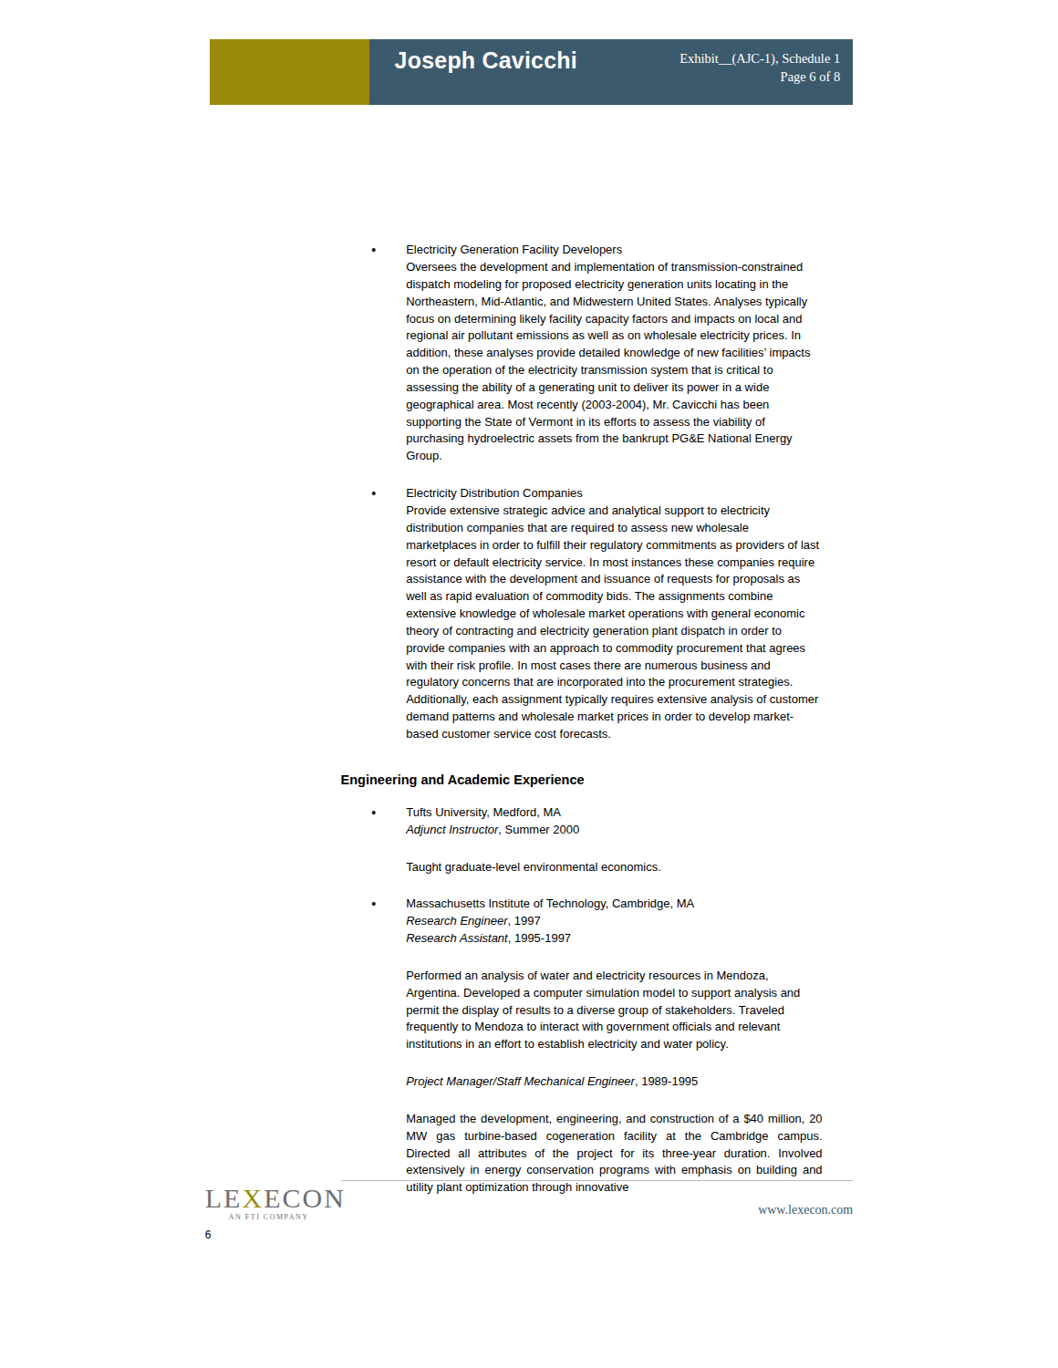Joseph Cavicchi
Exhibit__(AJC-1), Schedule 1
Page 6 of 8
Electricity Generation Facility Developers
Oversees the development and implementation of transmission-constrained dispatch modeling for proposed electricity generation units locating in the Northeastern, Mid-Atlantic, and Midwestern United States. Analyses typically focus on determining likely facility capacity factors and impacts on local and regional air pollutant emissions as well as on wholesale electricity prices. In addition, these analyses provide detailed knowledge of new facilities’ impacts on the operation of the electricity transmission system that is critical to assessing the ability of a generating unit to deliver its power in a wide geographical area. Most recently (2003-2004), Mr. Cavicchi has been supporting the State of Vermont in its efforts to assess the viability of purchasing hydroelectric assets from the bankrupt PG&E National Energy Group.
Electricity Distribution Companies
Provide extensive strategic advice and analytical support to electricity distribution companies that are required to assess new wholesale marketplaces in order to fulfill their regulatory commitments as providers of last resort or default electricity service. In most instances these companies require assistance with the development and issuance of requests for proposals as well as rapid evaluation of commodity bids. The assignments combine extensive knowledge of wholesale market operations with general economic theory of contracting and electricity generation plant dispatch in order to provide companies with an approach to commodity procurement that agrees with their risk profile. In most cases there are numerous business and regulatory concerns that are incorporated into the procurement strategies. Additionally, each assignment typically requires extensive analysis of customer demand patterns and wholesale market prices in order to develop market-based customer service cost forecasts.
Engineering and Academic Experience
Tufts University, Medford, MA
Adjunct Instructor, Summer 2000
Taught graduate-level environmental economics.
Massachusetts Institute of Technology, Cambridge, MA
Research Engineer, 1997
Research Assistant, 1995-1997
Performed an analysis of water and electricity resources in Mendoza, Argentina. Developed a computer simulation model to support analysis and permit the display of results to a diverse group of stakeholders. Traveled frequently to Mendoza to interact with government officials and relevant institutions in an effort to establish electricity and water policy.
Project Manager/Staff Mechanical Engineer, 1989-1995
Managed the development, engineering, and construction of a $40 million, 20 MW gas turbine-based cogeneration facility at the Cambridge campus. Directed all attributes of the project for its three-year duration. Involved extensively in energy conservation programs with emphasis on building and utility plant optimization through innovative
LEXECON
AN FTI COMPANY
www.lexecon.com
6